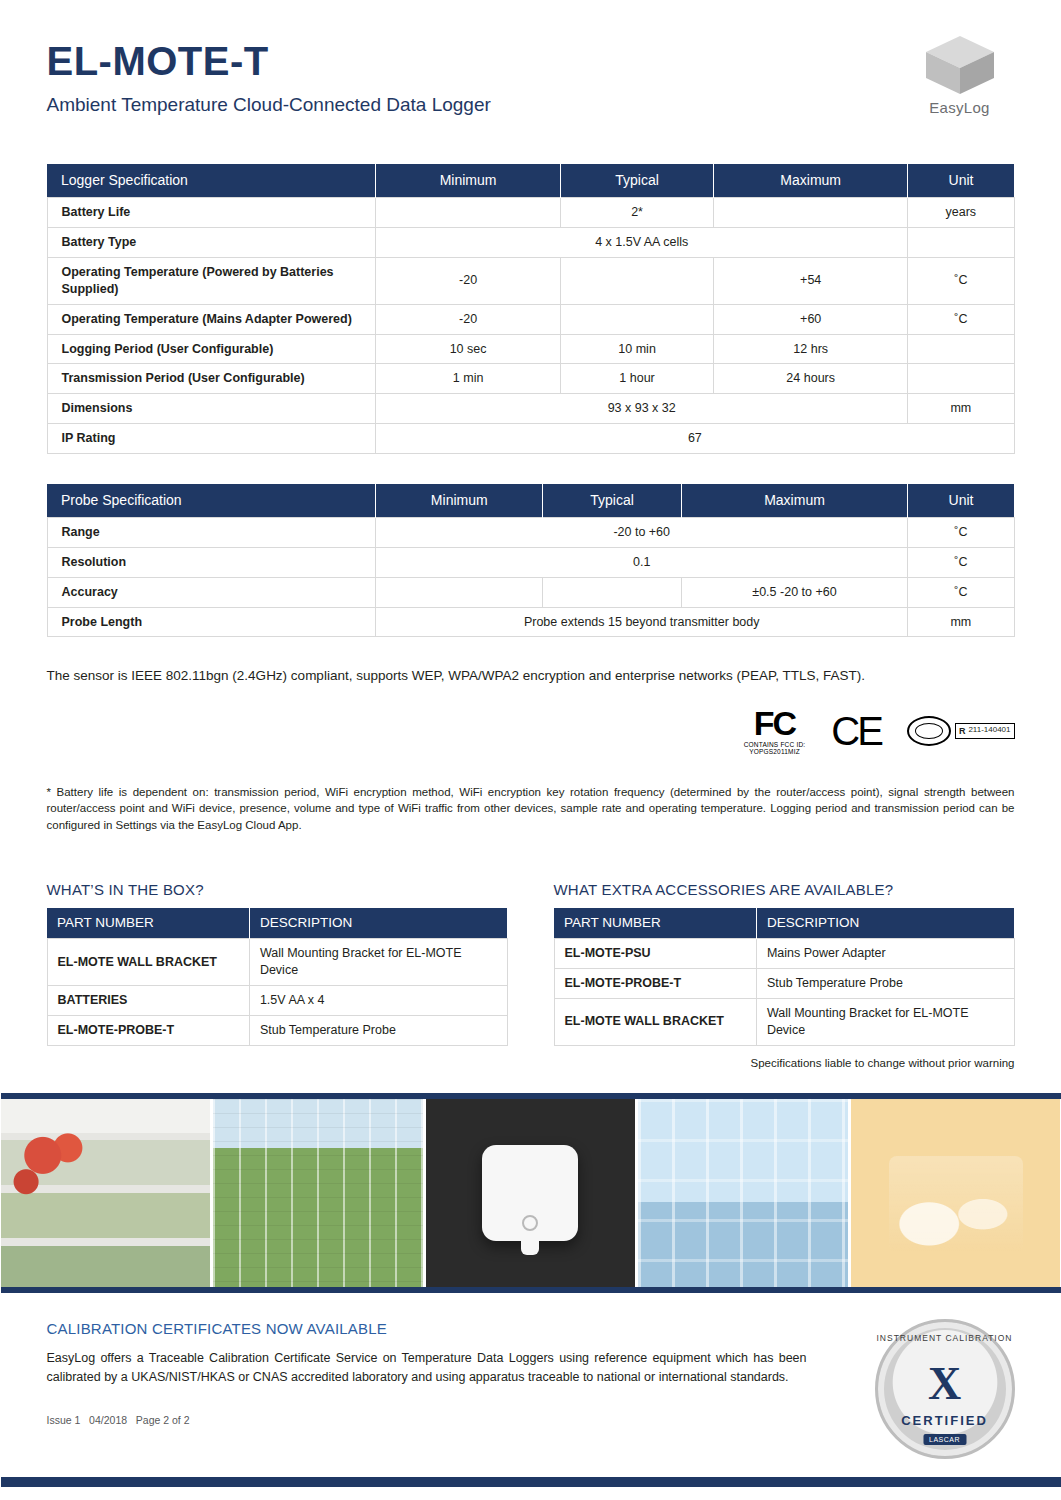EL-MOTE-T
Ambient Temperature Cloud-Connected Data Logger
EasyLog
| Logger Specification | Minimum | Typical | Maximum | Unit |
| --- | --- | --- | --- | --- |
| Battery Life | | 2* | | years |
| Battery Type | 4 x 1.5V AA cells | |
| Operating Temperature (Powered by Batteries Supplied) | -20 | | +54 | ˚C |
| Operating Temperature (Mains Adapter Powered) | -20 | | +60 | ˚C |
| Logging Period (User Configurable) | 10 sec | 10 min | 12 hrs | |
| Transmission Period (User Configurable) | 1 min | 1 hour | 24 hours | |
| Dimensions | 93 x 93 x 32 | mm |
| IP Rating | 67 |
| Probe Specification | Minimum | Typical | Maximum | Unit |
| --- | --- | --- | --- | --- |
| Range | -20 to +60 | ˚C |
| Resolution | 0.1 | ˚C |
| Accuracy | | | ±0.5 -20 to +60 | ˚C |
| Probe Length | Probe extends 15 beyond transmitter body | mm |
The sensor is IEEE 802.11bgn (2.4GHz) compliant, supports WEP, WPA/WPA2 encryption and enterprise networks (PEAP, TTLS, FAST).
FC
CONTAINS FCC ID:
YOPGS2011MIZ
CE
R 211-140401
* Battery life is dependent on: transmission period, WiFi encryption method, WiFi encryption key rotation frequency (determined by the router/access point), signal strength between router/access point and WiFi device, presence, volume and type of WiFi traffic from other devices, sample rate and operating temperature. Logging period and transmission period can be configured in Settings via the EasyLog Cloud App.
WHAT’S IN THE BOX?
| PART NUMBER | DESCRIPTION |
| --- | --- |
| EL-MOTE WALL BRACKET | Wall Mounting Bracket for EL-MOTE Device |
| BATTERIES | 1.5V AA x 4 |
| EL-MOTE-PROBE-T | Stub Temperature Probe |
WHAT EXTRA ACCESSORIES ARE AVAILABLE?
| PART NUMBER | DESCRIPTION |
| --- | --- |
| EL-MOTE-PSU | Mains Power Adapter |
| EL-MOTE-PROBE-T | Stub Temperature Probe |
| EL-MOTE WALL BRACKET | Wall Mounting Bracket for EL-MOTE Device |
Specifications liable to change without prior warning
CALIBRATION CERTIFICATES NOW AVAILABLE
EasyLog offers a Traceable Calibration Certificate Service on Temperature Data Loggers using reference equipment which has been calibrated by a UKAS/NIST/HKAS or CNAS accredited laboratory and using apparatus traceable to national or international standards.
Issue 1 04/2018 Page 2 of 2
Instrument Calibration
X
CERTIFIED
LASCAR